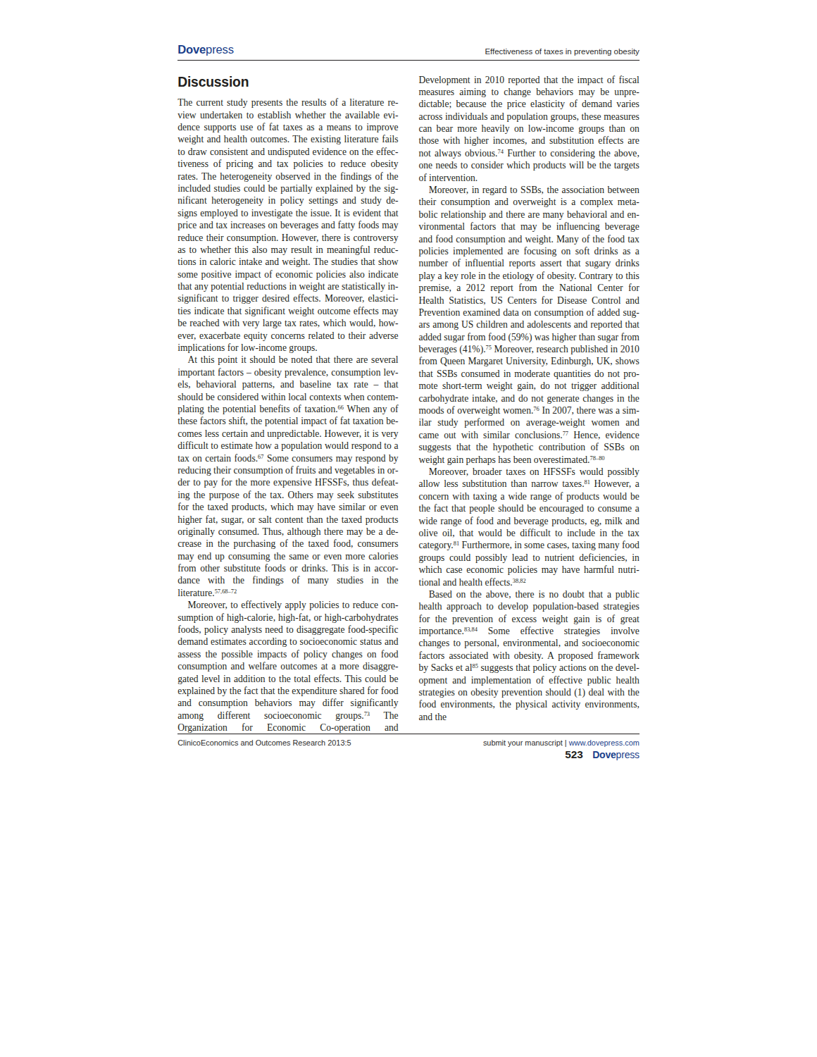Dovepress
Effectiveness of taxes in preventing obesity
Discussion
The current study presents the results of a literature review undertaken to establish whether the available evidence supports use of fat taxes as a means to improve weight and health outcomes. The existing literature fails to draw consistent and undisputed evidence on the effectiveness of pricing and tax policies to reduce obesity rates. The heterogeneity observed in the findings of the included studies could be partially explained by the significant heterogeneity in policy settings and study designs employed to investigate the issue. It is evident that price and tax increases on beverages and fatty foods may reduce their consumption. However, there is controversy as to whether this also may result in meaningful reductions in caloric intake and weight. The studies that show some positive impact of economic policies also indicate that any potential reductions in weight are statistically insignificant to trigger desired effects. Moreover, elasticities indicate that significant weight outcome effects may be reached with very large tax rates, which would, however, exacerbate equity concerns related to their adverse implications for low-income groups.
At this point it should be noted that there are several important factors – obesity prevalence, consumption levels, behavioral patterns, and baseline tax rate – that should be considered within local contexts when contemplating the potential benefits of taxation.66 When any of these factors shift, the potential impact of fat taxation becomes less certain and unpredictable. However, it is very difficult to estimate how a population would respond to a tax on certain foods.67 Some consumers may respond by reducing their consumption of fruits and vegetables in order to pay for the more expensive HFSSFs, thus defeating the purpose of the tax. Others may seek substitutes for the taxed products, which may have similar or even higher fat, sugar, or salt content than the taxed products originally consumed. Thus, although there may be a decrease in the purchasing of the taxed food, consumers may end up consuming the same or even more calories from other substitute foods or drinks. This is in accordance with the findings of many studies in the literature.57,68–72
Moreover, to effectively apply policies to reduce consumption of high-calorie, high-fat, or high-carbohydrates foods, policy analysts need to disaggregate food-specific demand estimates according to socioeconomic status and assess the possible impacts of policy changes on food consumption and welfare outcomes at a more disaggregated level in addition to the total effects. This could be explained by the fact that the expenditure shared for food and consumption behaviors may differ significantly among different socioeconomic groups.73 The Organization for Economic Co-operation and Development in 2010 reported that the impact of fiscal measures aiming to change behaviors may be unpredictable; because the price elasticity of demand varies across individuals and population groups, these measures can bear more heavily on low-income groups than on those with higher incomes, and substitution effects are not always obvious.74 Further to considering the above, one needs to consider which products will be the targets of intervention.
Moreover, in regard to SSBs, the association between their consumption and overweight is a complex metabolic relationship and there are many behavioral and environmental factors that may be influencing beverage and food consumption and weight. Many of the food tax policies implemented are focusing on soft drinks as a number of influential reports assert that sugary drinks play a key role in the etiology of obesity. Contrary to this premise, a 2012 report from the National Center for Health Statistics, US Centers for Disease Control and Prevention examined data on consumption of added sugars among US children and adolescents and reported that added sugar from food (59%) was higher than sugar from beverages (41%).75 Moreover, research published in 2010 from Queen Margaret University, Edinburgh, UK, shows that SSBs consumed in moderate quantities do not promote short-term weight gain, do not trigger additional carbohydrate intake, and do not generate changes in the moods of overweight women.76 In 2007, there was a similar study performed on average-weight women and came out with similar conclusions.77 Hence, evidence suggests that the hypothetic contribution of SSBs on weight gain perhaps has been overestimated.78–80
Moreover, broader taxes on HFSSFs would possibly allow less substitution than narrow taxes.81 However, a concern with taxing a wide range of products would be the fact that people should be encouraged to consume a wide range of food and beverage products, eg, milk and olive oil, that would be difficult to include in the tax category.81 Furthermore, in some cases, taxing many food groups could possibly lead to nutrient deficiencies, in which case economic policies may have harmful nutritional and health effects.38,82
Based on the above, there is no doubt that a public health approach to develop population-based strategies for the prevention of excess weight gain is of great importance.83,84 Some effective strategies involve changes to personal, environmental, and socioeconomic factors associated with obesity. A proposed framework by Sacks et al85 suggests that policy actions on the development and implementation of effective public health strategies on obesity prevention should (1) deal with the food environments, the physical activity environments, and the
ClinicoEconomics and Outcomes Research 2013:5
submit your manuscript | www.dovepress.com
523 Dovepress